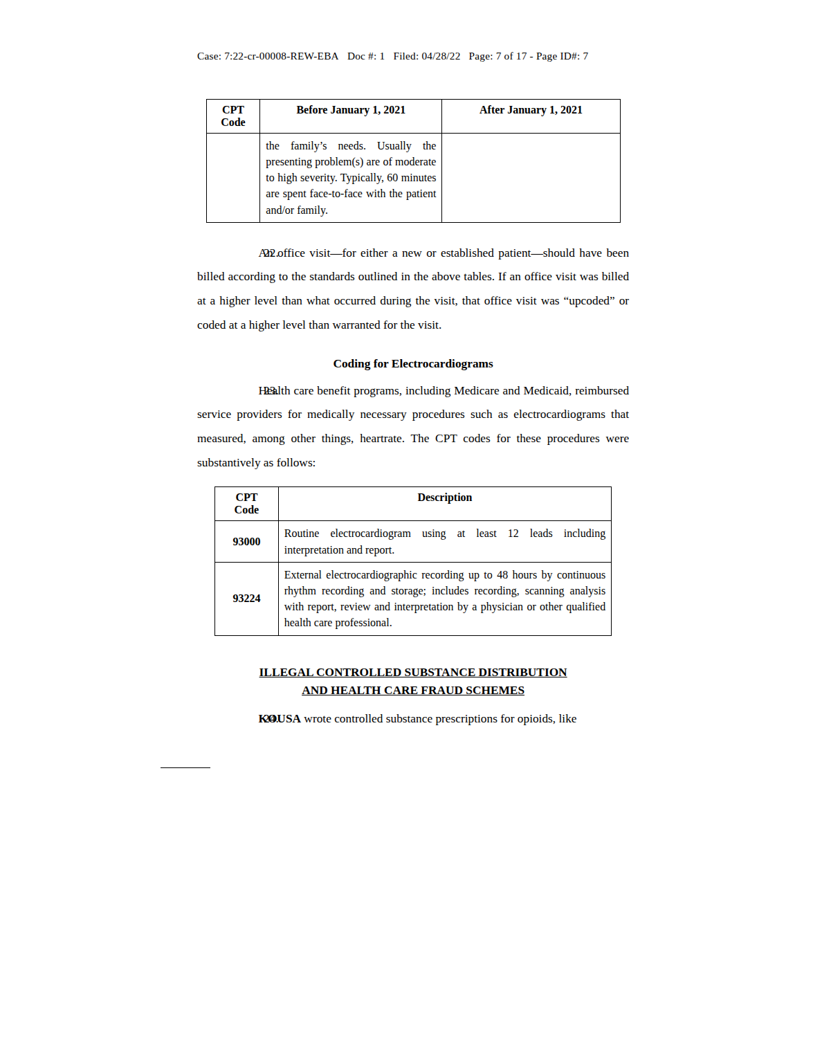Case: 7:22-cr-00008-REW-EBA Doc #: 1 Filed: 04/28/22 Page: 7 of 17 - Page ID#: 7
| CPT Code | Before January 1, 2021 | After January 1, 2021 |
| --- | --- | --- |
| | the family’s needs. Usually the presenting problem(s) are of moderate to high severity. Typically, 60 minutes are spent face-to-face with the patient and/or family. | |
22. An office visit—for either a new or established patient—should have been billed according to the standards outlined in the above tables. If an office visit was billed at a higher level than what occurred during the visit, that office visit was “upcoded” or coded at a higher level than warranted for the visit.
Coding for Electrocardiograms
23. Health care benefit programs, including Medicare and Medicaid, reimbursed service providers for medically necessary procedures such as electrocardiograms that measured, among other things, heartrate. The CPT codes for these procedures were substantively as follows:
| CPT Code | Description |
| --- | --- |
| 93000 | Routine electrocardiogram using at least 12 leads including interpretation and report. |
| 93224 | External electrocardiographic recording up to 48 hours by continuous rhythm recording and storage; includes recording, scanning analysis with report, review and interpretation by a physician or other qualified health care professional. |
ILLEGAL CONTROLLED SUBSTANCE DISTRIBUTION
AND HEALTH CARE FRAUD SCHEMES
24. KOUSA wrote controlled substance prescriptions for opioids, like